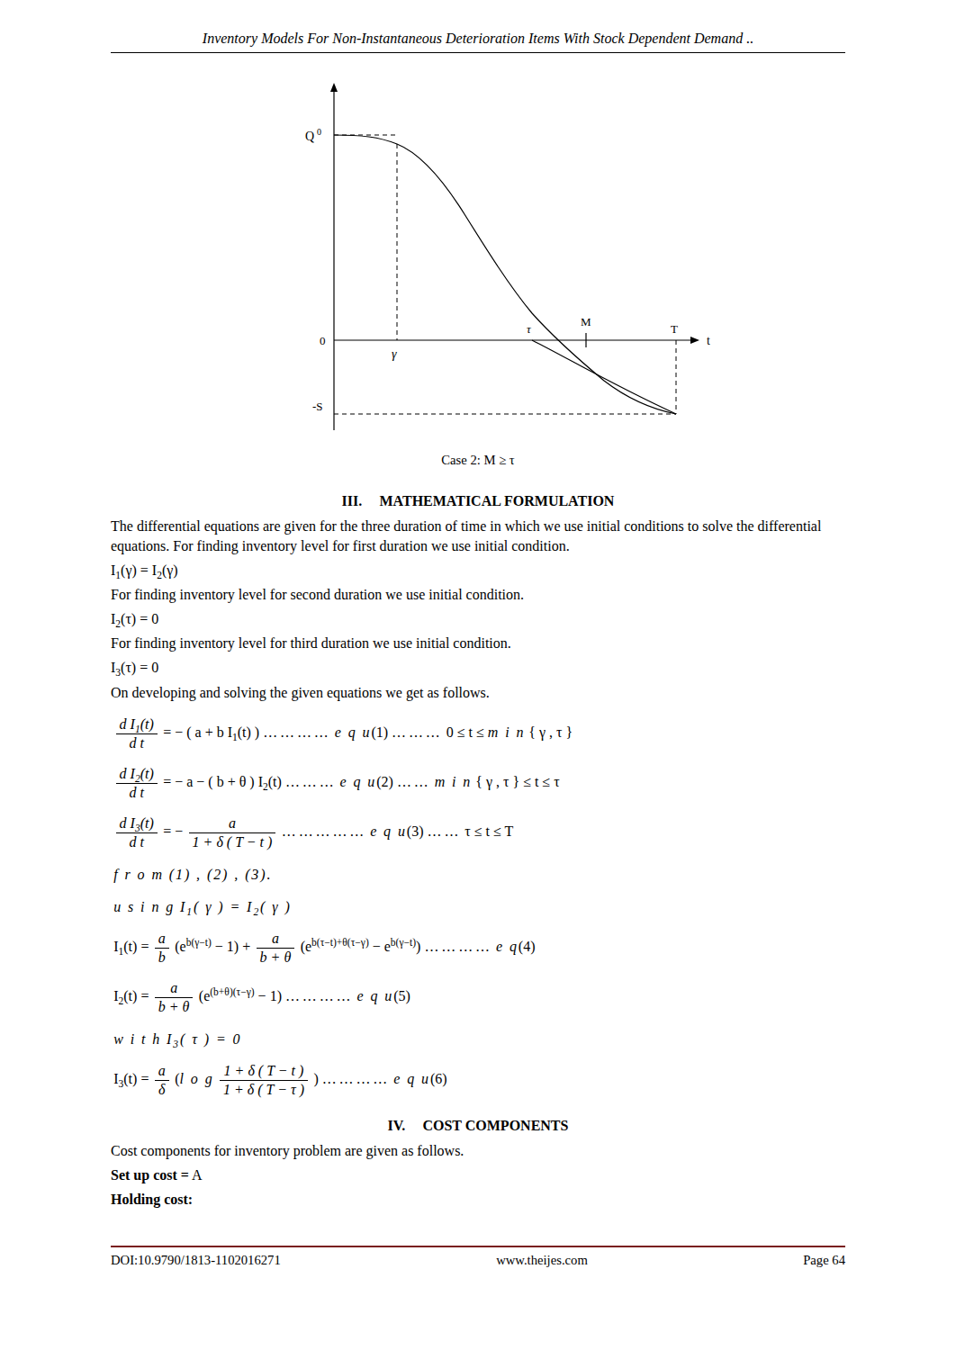Inventory Models For Non-Instantaneous Deterioration Items With Stock Dependent Demand ..
t Q 0 0 -S γ τ M T
Case 2: M ≥ τ
III. MATHEMATICAL FORMULATION
The differential equations are given for the three duration of time in which we use initial conditions to solve the differential equations. For finding inventory level for first duration we use initial condition.
I1(γ) = I2(γ)
For finding inventory level for second duration we use initial condition.
I2(τ) = 0
For finding inventory level for third duration we use initial condition.
I3(τ) = 0
On developing and solving the given equations we get as follows.
d I1(t) d t = − ( a + b I1(t) ) ………… e q u(1) ……… 0 ≤ t ≤ m i n { γ , τ } d I2(t) d t = − a − ( b + θ ) I2(t) ……… e q u(2) …… m i n { γ , τ } ≤ t ≤ τ d I3(t) d t = − a 1 + δ ( T − t ) …………… e q u(3) …… τ ≤ t ≤ T f r o m (1) , (2) , (3). u s i n g I1( γ ) = I2( γ ) I1(t) = ab (eb(γ−t) − 1) + ab + θ (eb(τ−t)+θ(τ−γ) − eb(γ−t)) ………… e q(4) I2(t) = ab + θ (e(b+θ)(τ−γ) − 1) ………… e q u(5) w i t h I3( τ ) = 0 I3(t) = aδ (l o g 1 + δ ( T − t ) 1 + δ ( T − τ ) ) ………… e q u(6)
IV. COST COMPONENTS
Cost components for inventory problem are given as follows.
Set up cost = A
Holding cost:
DOI:10.9790/1813-1102016271 www.theijes.com Page 64